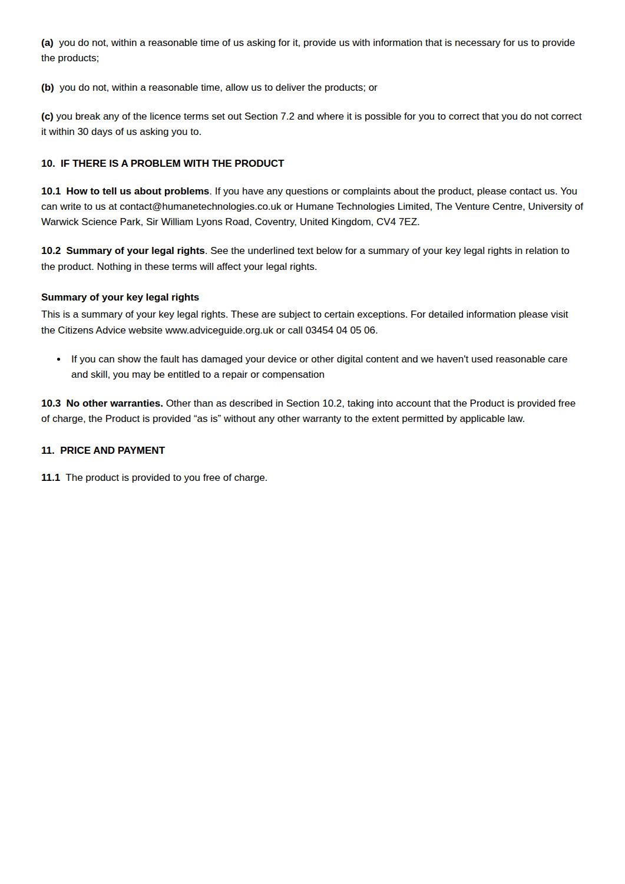(a) you do not, within a reasonable time of us asking for it, provide us with information that is necessary for us to provide the products;
(b) you do not, within a reasonable time, allow us to deliver the products; or
(c) you break any of the licence terms set out Section 7.2 and where it is possible for you to correct that you do not correct it within 30 days of us asking you to.
10. IF THERE IS A PROBLEM WITH THE PRODUCT
10.1 How to tell us about problems. If you have any questions or complaints about the product, please contact us. You can write to us at contact@humanetechnologies.co.uk or Humane Technologies Limited, The Venture Centre, University of Warwick Science Park, Sir William Lyons Road, Coventry, United Kingdom, CV4 7EZ.
10.2 Summary of your legal rights. See the underlined text below for a summary of your key legal rights in relation to the product. Nothing in these terms will affect your legal rights.
Summary of your key legal rights
This is a summary of your key legal rights. These are subject to certain exceptions. For detailed information please visit the Citizens Advice website www.adviceguide.org.uk or call 03454 04 05 06.
If you can show the fault has damaged your device or other digital content and we haven't used reasonable care and skill, you may be entitled to a repair or compensation
10.3 No other warranties. Other than as described in Section 10.2, taking into account that the Product is provided free of charge, the Product is provided “as is” without any other warranty to the extent permitted by applicable law.
11. PRICE AND PAYMENT
11.1 The product is provided to you free of charge.